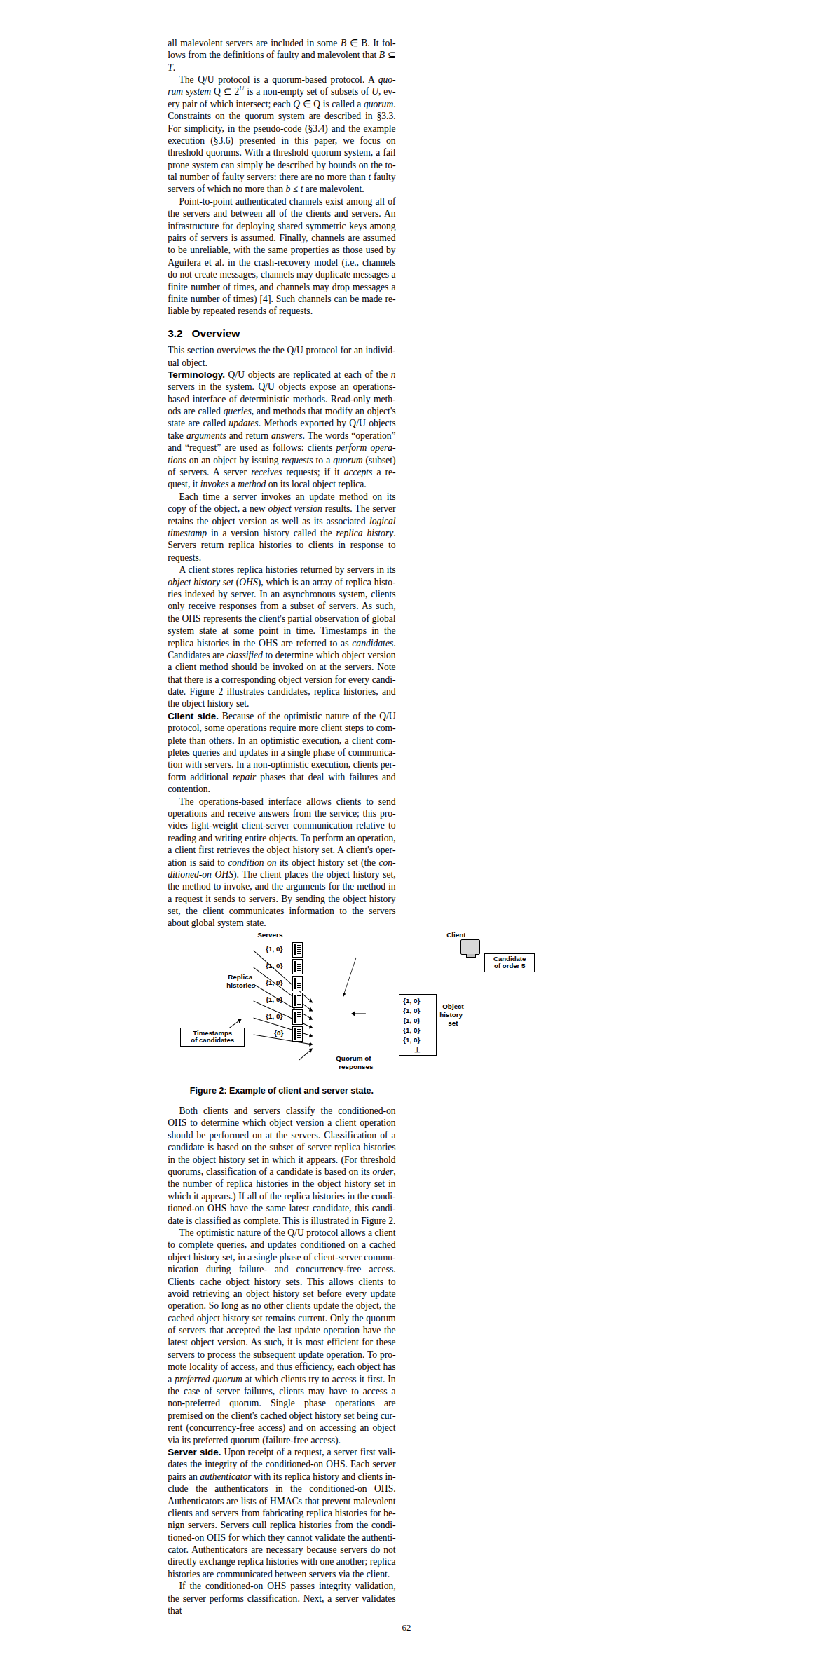all malevolent servers are included in some B ∈ B. It follows from the definitions of faulty and malevolent that B ⊆ T.
The Q/U protocol is a quorum-based protocol. A quorum system Q ⊆ 2U is a non-empty set of subsets of U, every pair of which intersect; each Q ∈ Q is called a quorum. Constraints on the quorum system are described in §3.3. For simplicity, in the pseudo-code (§3.4) and the example execution (§3.6) presented in this paper, we focus on threshold quorums. With a threshold quorum system, a fail prone system can simply be described by bounds on the total number of faulty servers: there are no more than t faulty servers of which no more than b ≤ t are malevolent.
Point-to-point authenticated channels exist among all of the servers and between all of the clients and servers. An infrastructure for deploying shared symmetric keys among pairs of servers is assumed. Finally, channels are assumed to be unreliable, with the same properties as those used by Aguilera et al. in the crash-recovery model (i.e., channels do not create messages, channels may duplicate messages a finite number of times, and channels may drop messages a finite number of times) [4]. Such channels can be made reliable by repeated resends of requests.
3.2 Overview
This section overviews the the Q/U protocol for an individual object.
Terminology. Q/U objects are replicated at each of the n servers in the system. Q/U objects expose an operations-based interface of deterministic methods. Read-only methods are called queries, and methods that modify an object's state are called updates. Methods exported by Q/U objects take arguments and return answers. The words “operation” and “request” are used as follows: clients perform operations on an object by issuing requests to a quorum (subset) of servers. A server receives requests; if it accepts a request, it invokes a method on its local object replica.
Each time a server invokes an update method on its copy of the object, a new object version results. The server retains the object version as well as its associated logical timestamp in a version history called the replica history. Servers return replica histories to clients in response to requests.
A client stores replica histories returned by servers in its object history set (OHS), which is an array of replica histories indexed by server. In an asynchronous system, clients only receive responses from a subset of servers. As such, the OHS represents the client's partial observation of global system state at some point in time. Timestamps in the replica histories in the OHS are referred to as candidates. Candidates are classified to determine which object version a client method should be invoked on at the servers. Note that there is a corresponding object version for every candidate. Figure 2 illustrates candidates, replica histories, and the object history set.
Client side. Because of the optimistic nature of the Q/U protocol, some operations require more client steps to complete than others. In an optimistic execution, a client completes queries and updates in a single phase of communication with servers. In a non-optimistic execution, clients perform additional repair phases that deal with failures and contention.
The operations-based interface allows clients to send operations and receive answers from the service; this provides light-weight client-server communication relative to reading and writing entire objects. To perform an operation, a client first retrieves the object history set. A client's operation is said to condition on its object history set (the conditioned-on OHS). The client places the object history set, the method to invoke, and the arguments for the method in a request it sends to servers. By sending the object history set, the client communicates information to the servers about global system state.
Servers Client {1, 0} {1, 0} {1, 0} {1, 0} {1, 0} {0} Replica histories Timestamps
of candidates Candidate
of order 5 {1, 0} {1, 0} {1, 0} {1, 0} {1, 0} ⊥ Object history set Quorum of responses
Figure 2: Example of client and server state.
Both clients and servers classify the conditioned-on OHS to determine which object version a client operation should be performed on at the servers. Classification of a candidate is based on the subset of server replica histories in the object history set in which it appears. (For threshold quorums, classification of a candidate is based on its order, the number of replica histories in the object history set in which it appears.) If all of the replica histories in the conditioned-on OHS have the same latest candidate, this candidate is classified as complete. This is illustrated in Figure 2.
The optimistic nature of the Q/U protocol allows a client to complete queries, and updates conditioned on a cached object history set, in a single phase of client-server communication during failure- and concurrency-free access. Clients cache object history sets. This allows clients to avoid retrieving an object history set before every update operation. So long as no other clients update the object, the cached object history set remains current. Only the quorum of servers that accepted the last update operation have the latest object version. As such, it is most efficient for these servers to process the subsequent update operation. To promote locality of access, and thus efficiency, each object has a preferred quorum at which clients try to access it first. In the case of server failures, clients may have to access a non-preferred quorum. Single phase operations are premised on the client's cached object history set being current (concurrency-free access) and on accessing an object via its preferred quorum (failure-free access).
Server side. Upon receipt of a request, a server first validates the integrity of the conditioned-on OHS. Each server pairs an authenticator with its replica history and clients include the authenticators in the conditioned-on OHS. Authenticators are lists of HMACs that prevent malevolent clients and servers from fabricating replica histories for benign servers. Servers cull replica histories from the conditioned-on OHS for which they cannot validate the authenticator. Authenticators are necessary because servers do not directly exchange replica histories with one another; replica histories are communicated between servers via the client.
If the conditioned-on OHS passes integrity validation, the server performs classification. Next, a server validates that
62